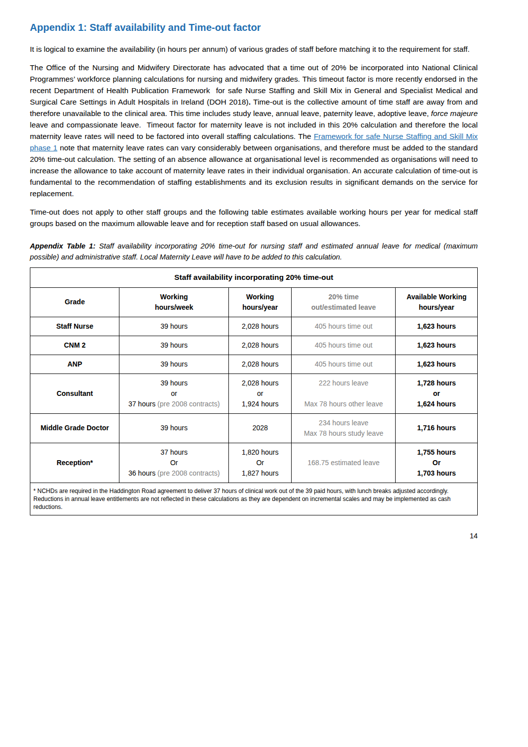Appendix 1: Staff availability and Time-out factor
It is logical to examine the availability (in hours per annum) of various grades of staff before matching it to the requirement for staff.
The Office of the Nursing and Midwifery Directorate has advocated that a time out of 20% be incorporated into National Clinical Programmes’ workforce planning calculations for nursing and midwifery grades. This timeout factor is more recently endorsed in the recent Department of Health Publication Framework for safe Nurse Staffing and Skill Mix in General and Specialist Medical and Surgical Care Settings in Adult Hospitals in Ireland (DOH 2018). Time-out is the collective amount of time staff are away from and therefore unavailable to the clinical area. This time includes study leave, annual leave, paternity leave, adoptive leave, force majeure leave and compassionate leave. Timeout factor for maternity leave is not included in this 20% calculation and therefore the local maternity leave rates will need to be factored into overall staffing calculations. The Framework for safe Nurse Staffing and Skill Mix phase 1 note that maternity leave rates can vary considerably between organisations, and therefore must be added to the standard 20% time-out calculation. The setting of an absence allowance at organisational level is recommended as organisations will need to increase the allowance to take account of maternity leave rates in their individual organisation. An accurate calculation of time-out is fundamental to the recommendation of staffing establishments and its exclusion results in significant demands on the service for replacement.
Time-out does not apply to other staff groups and the following table estimates available working hours per year for medical staff groups based on the maximum allowable leave and for reception staff based on usual allowances.
Appendix Table 1: Staff availability incorporating 20% time-out for nursing staff and estimated annual leave for medical (maximum possible) and administrative staff. Local Maternity Leave will have to be added to this calculation.
Staff availability incorporating 20% time-out
| Grade | Working hours/week | Working hours/year | 20% time out/estimated leave | Available Working hours/year |
| --- | --- | --- | --- | --- |
| Staff Nurse | 39 hours | 2,028 hours | 405 hours time out | 1,623 hours |
| CNM 2 | 39 hours | 2,028 hours | 405 hours time out | 1,623 hours |
| ANP | 39 hours | 2,028 hours | 405 hours time out | 1,623 hours |
| Consultant | 39 hours or 37 hours (pre 2008 contracts) | 2,028 hours or 1,924 hours | 222 hours leave Max 78 hours other leave | 1,728 hours or 1,624 hours |
| Middle Grade Doctor | 39 hours | 2028 | 234 hours leave Max 78 hours study leave | 1,716 hours |
| Reception* | 37 hours Or 36 hours (pre 2008 contracts) | 1,820 hours Or 1,827 hours | 168.75 estimated leave | 1,755 hours Or 1,703 hours |
| * NCHDs are required in the Haddington Road agreement to deliver 37 hours of clinical work out of the 39 paid hours, with lunch breaks adjusted accordingly. Reductions in annual leave entitlements are not reflected in these calculations as they are dependent on incremental scales and may be implemented as cash reductions. |
14